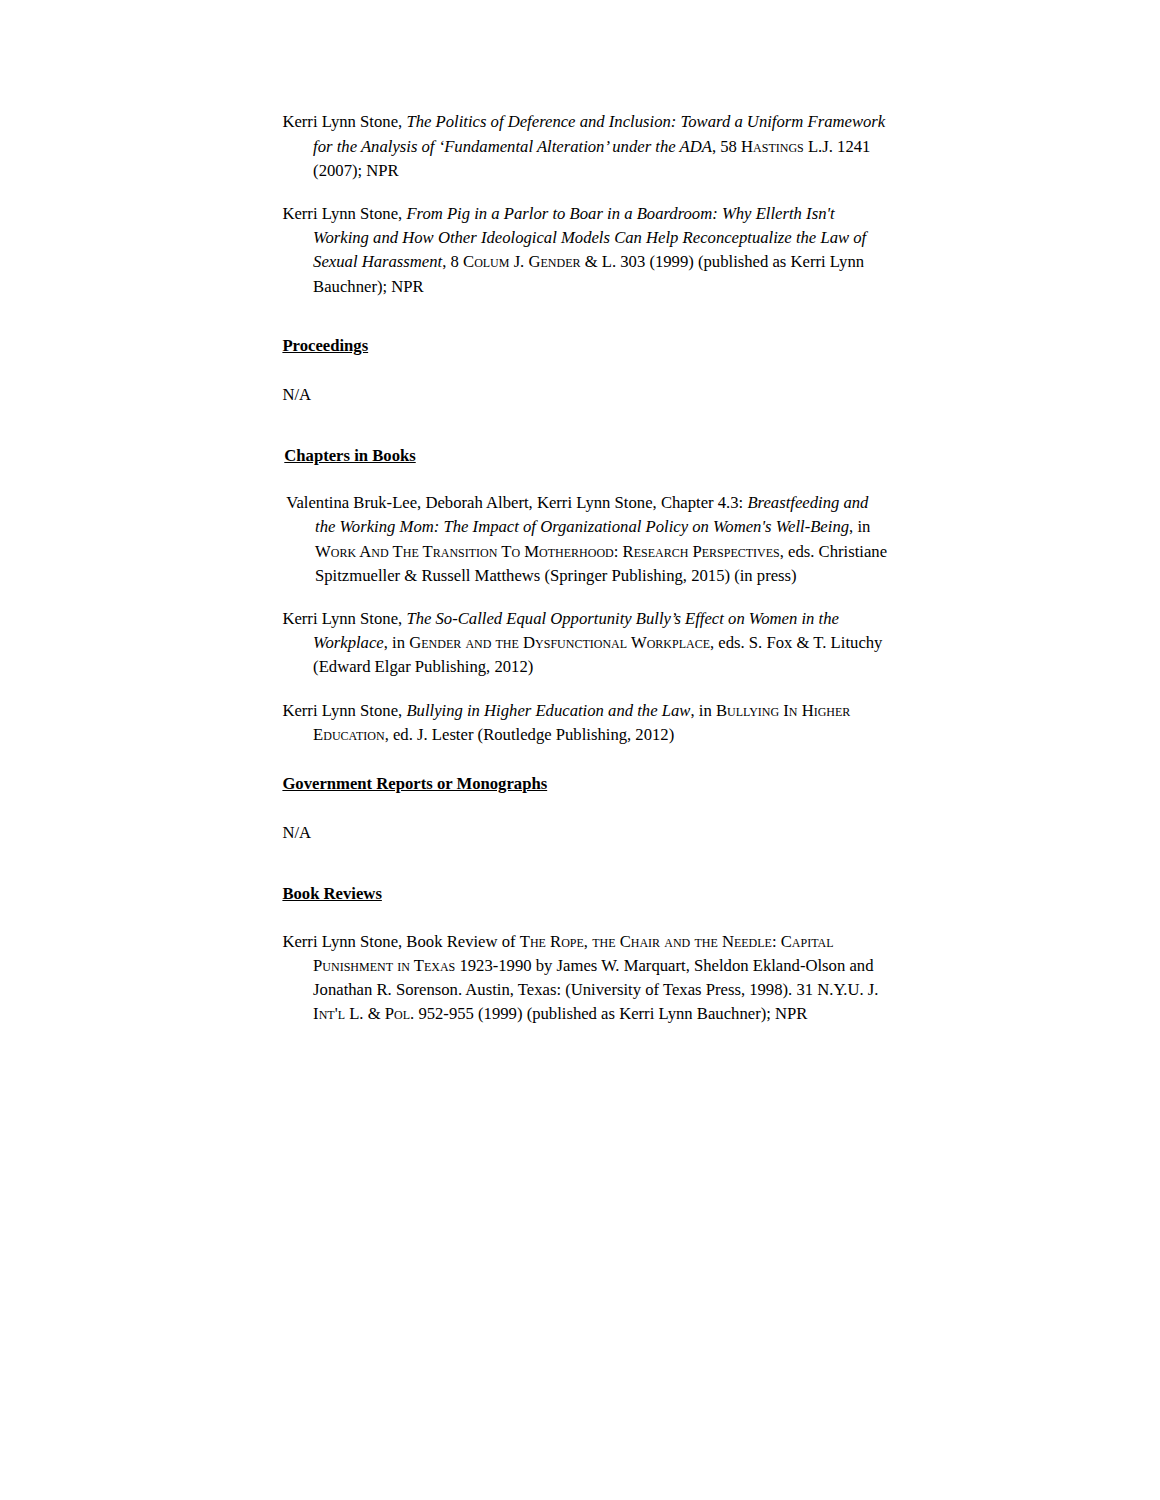Kerri Lynn Stone, The Politics of Deference and Inclusion: Toward a Uniform Framework for the Analysis of ‘Fundamental Alteration’ under the ADA, 58 Hastings L.J. 1241 (2007); NPR
Kerri Lynn Stone, From Pig in a Parlor to Boar in a Boardroom: Why Ellerth Isn't Working and How Other Ideological Models Can Help Reconceptualize the Law of Sexual Harassment, 8 Colum J. Gender & L. 303 (1999) (published as Kerri Lynn Bauchner); NPR
Proceedings
N/A
Chapters in Books
Valentina Bruk-Lee, Deborah Albert, Kerri Lynn Stone, Chapter 4.3: Breastfeeding and the Working Mom: The Impact of Organizational Policy on Women's Well-Being, in Work And The Transition To Motherhood: Research Perspectives, eds. Christiane Spitzmueller & Russell Matthews (Springer Publishing, 2015) (in press)
Kerri Lynn Stone, The So-Called Equal Opportunity Bully’s Effect on Women in the Workplace, in Gender and the Dysfunctional Workplace, eds. S. Fox & T. Lituchy (Edward Elgar Publishing, 2012)
Kerri Lynn Stone, Bullying in Higher Education and the Law, in Bullying In Higher Education, ed. J. Lester (Routledge Publishing, 2012)
Government Reports or Monographs
N/A
Book Reviews
Kerri Lynn Stone, Book Review of The Rope, the Chair and the Needle: Capital Punishment in Texas 1923-1990 by James W. Marquart, Sheldon Ekland-Olson and Jonathan R. Sorenson. Austin, Texas: (University of Texas Press, 1998). 31 N.Y.U. J. Int'l L. & Pol. 952-955 (1999) (published as Kerri Lynn Bauchner); NPR